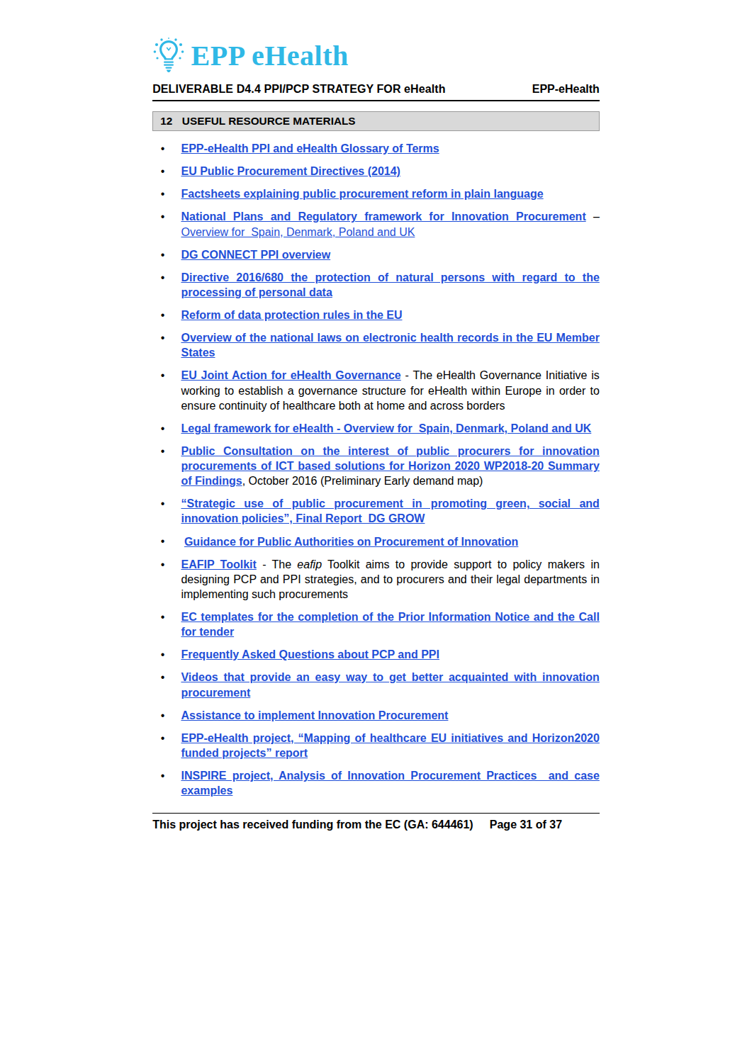EPP eHealth
DELIVERABLE D4.4 PPI/PCP STRATEGY FOR eHealth
EPP-eHealth
12 USEFUL RESOURCE MATERIALS
EPP-eHealth PPI and eHealth Glossary of Terms
EU Public Procurement Directives (2014)
Factsheets explaining public procurement reform in plain language
National Plans and Regulatory framework for Innovation Procurement – Overview for Spain, Denmark, Poland and UK
DG CONNECT PPI overview
Directive 2016/680 the protection of natural persons with regard to the processing of personal data
Reform of data protection rules in the EU
Overview of the national laws on electronic health records in the EU Member States
EU Joint Action for eHealth Governance - The eHealth Governance Initiative is working to establish a governance structure for eHealth within Europe in order to ensure continuity of healthcare both at home and across borders
Legal framework for eHealth - Overview for Spain, Denmark, Poland and UK
Public Consultation on the interest of public procurers for innovation procurements of ICT based solutions for Horizon 2020 WP2018-20 Summary of Findings, October 2016 (Preliminary Early demand map)
“Strategic use of public procurement in promoting green, social and innovation policies”, Final Report DG GROW
Guidance for Public Authorities on Procurement of Innovation
EAFIP Toolkit - The eafip Toolkit aims to provide support to policy makers in designing PCP and PPI strategies, and to procurers and their legal departments in implementing such procurements
EC templates for the completion of the Prior Information Notice and the Call for tender
Frequently Asked Questions about PCP and PPI
Videos that provide an easy way to get better acquainted with innovation procurement
Assistance to implement Innovation Procurement
EPP-eHealth project, “Mapping of healthcare EU initiatives and Horizon2020 funded projects” report
INSPIRE project, Analysis of Innovation Procurement Practices and case examples
This project has received funding from the EC (GA: 644461)
Page 31 of 37